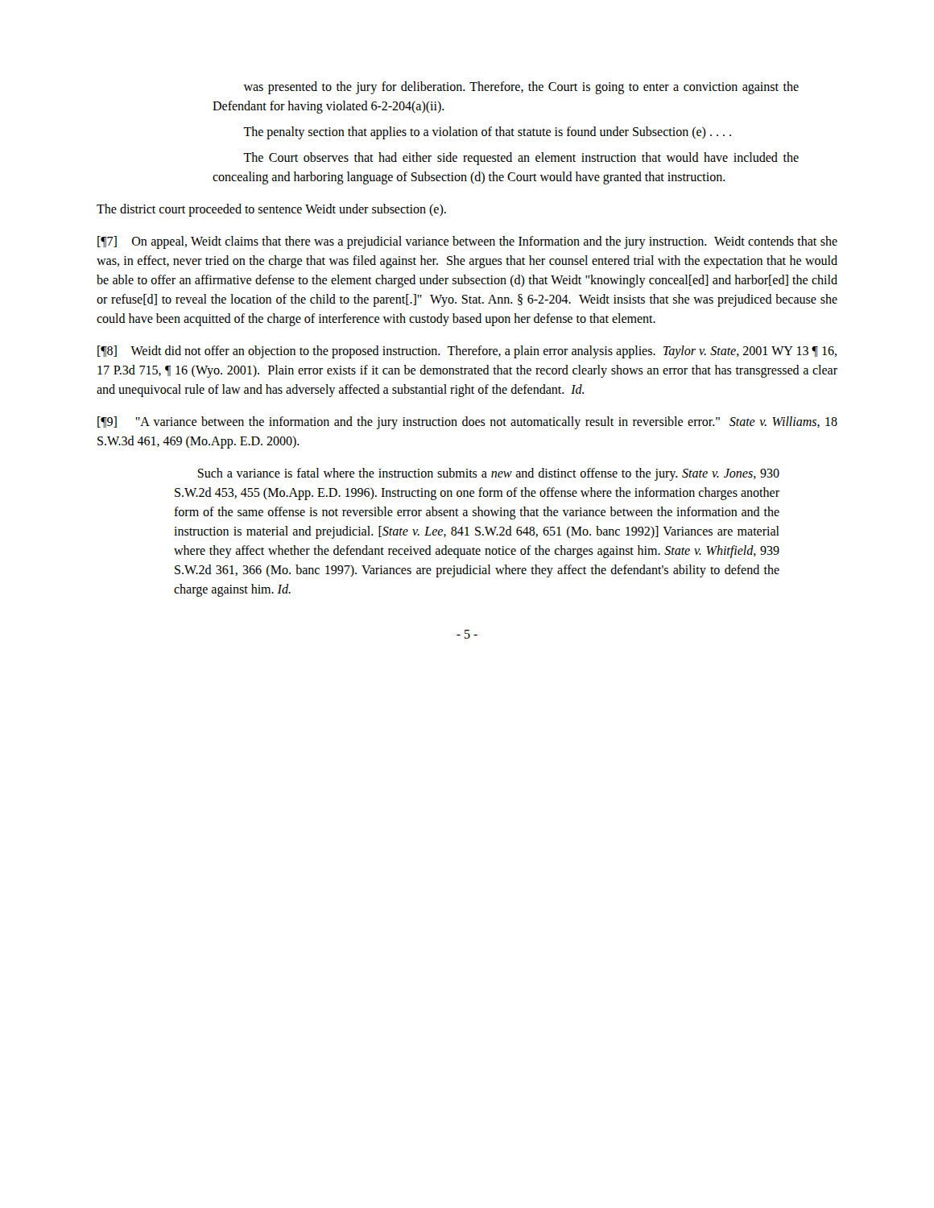was presented to the jury for deliberation. Therefore, the Court is going to enter a conviction against the Defendant for having violated 6-2-204(a)(ii).
The penalty section that applies to a violation of that statute is found under Subsection (e) . . . .
The Court observes that had either side requested an element instruction that would have included the concealing and harboring language of Subsection (d) the Court would have granted that instruction.
The district court proceeded to sentence Weidt under subsection (e).
[¶7] On appeal, Weidt claims that there was a prejudicial variance between the Information and the jury instruction. Weidt contends that she was, in effect, never tried on the charge that was filed against her. She argues that her counsel entered trial with the expectation that he would be able to offer an affirmative defense to the element charged under subsection (d) that Weidt "knowingly conceal[ed] and harbor[ed] the child or refuse[d] to reveal the location of the child to the parent[.]" Wyo. Stat. Ann. § 6-2-204. Weidt insists that she was prejudiced because she could have been acquitted of the charge of interference with custody based upon her defense to that element.
[¶8] Weidt did not offer an objection to the proposed instruction. Therefore, a plain error analysis applies. Taylor v. State, 2001 WY 13 ¶ 16, 17 P.3d 715, ¶ 16 (Wyo. 2001). Plain error exists if it can be demonstrated that the record clearly shows an error that has transgressed a clear and unequivocal rule of law and has adversely affected a substantial right of the defendant. Id.
[¶9] "A variance between the information and the jury instruction does not automatically result in reversible error." State v. Williams, 18 S.W.3d 461, 469 (Mo.App. E.D. 2000).
Such a variance is fatal where the instruction submits a new and distinct offense to the jury. State v. Jones, 930 S.W.2d 453, 455 (Mo.App. E.D. 1996). Instructing on one form of the offense where the information charges another form of the same offense is not reversible error absent a showing that the variance between the information and the instruction is material and prejudicial. [State v. Lee, 841 S.W.2d 648, 651 (Mo. banc 1992)] Variances are material where they affect whether the defendant received adequate notice of the charges against him. State v. Whitfield, 939 S.W.2d 361, 366 (Mo. banc 1997). Variances are prejudicial where they affect the defendant's ability to defend the charge against him. Id.
- 5 -